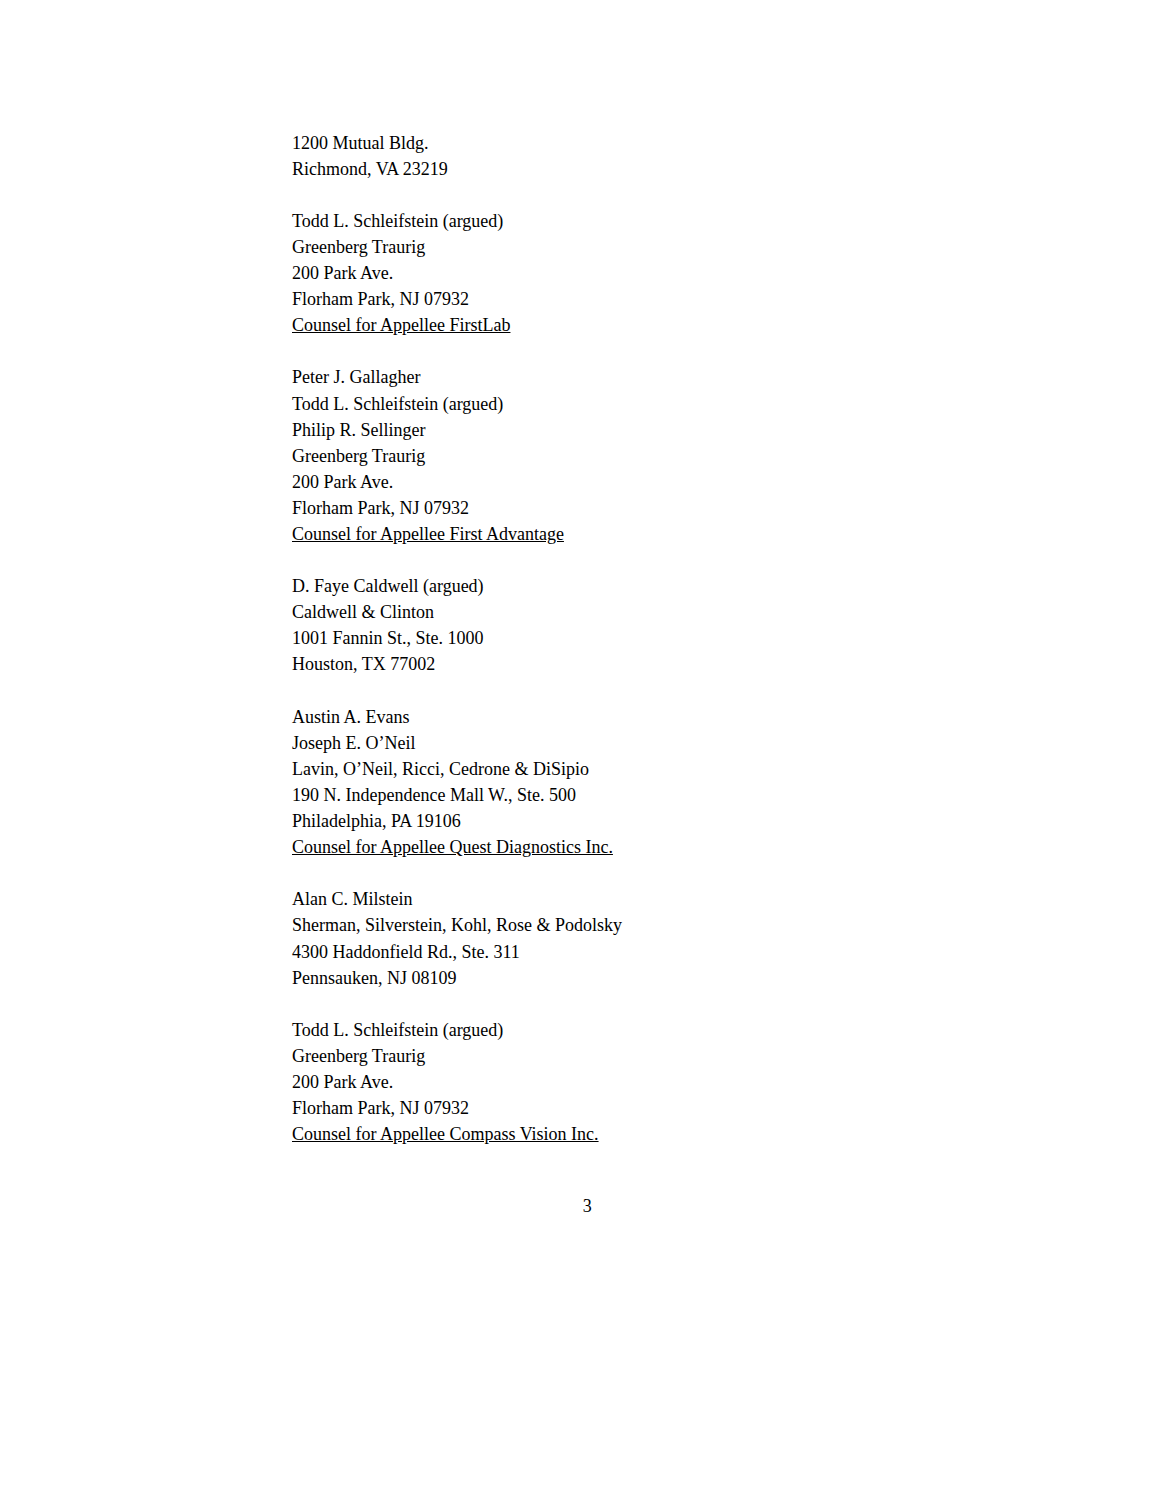1200 Mutual Bldg.
Richmond, VA 23219
Todd L. Schleifstein (argued)
Greenberg Traurig
200 Park Ave.
Florham Park, NJ 07932
Counsel for Appellee FirstLab
Peter J. Gallagher
Todd L. Schleifstein (argued)
Philip R. Sellinger
Greenberg Traurig
200 Park Ave.
Florham Park, NJ 07932
Counsel for Appellee First Advantage
D. Faye Caldwell (argued)
Caldwell & Clinton
1001 Fannin St., Ste. 1000
Houston, TX 77002
Austin A. Evans
Joseph E. O’Neil
Lavin, O’Neil, Ricci, Cedrone & DiSipio
190 N. Independence Mall W., Ste. 500
Philadelphia, PA 19106
Counsel for Appellee Quest Diagnostics Inc.
Alan C. Milstein
Sherman, Silverstein, Kohl, Rose & Podolsky
4300 Haddonfield Rd., Ste. 311
Pennsauken, NJ 08109
Todd L. Schleifstein (argued)
Greenberg Traurig
200 Park Ave.
Florham Park, NJ 07932
Counsel for Appellee Compass Vision Inc.
3